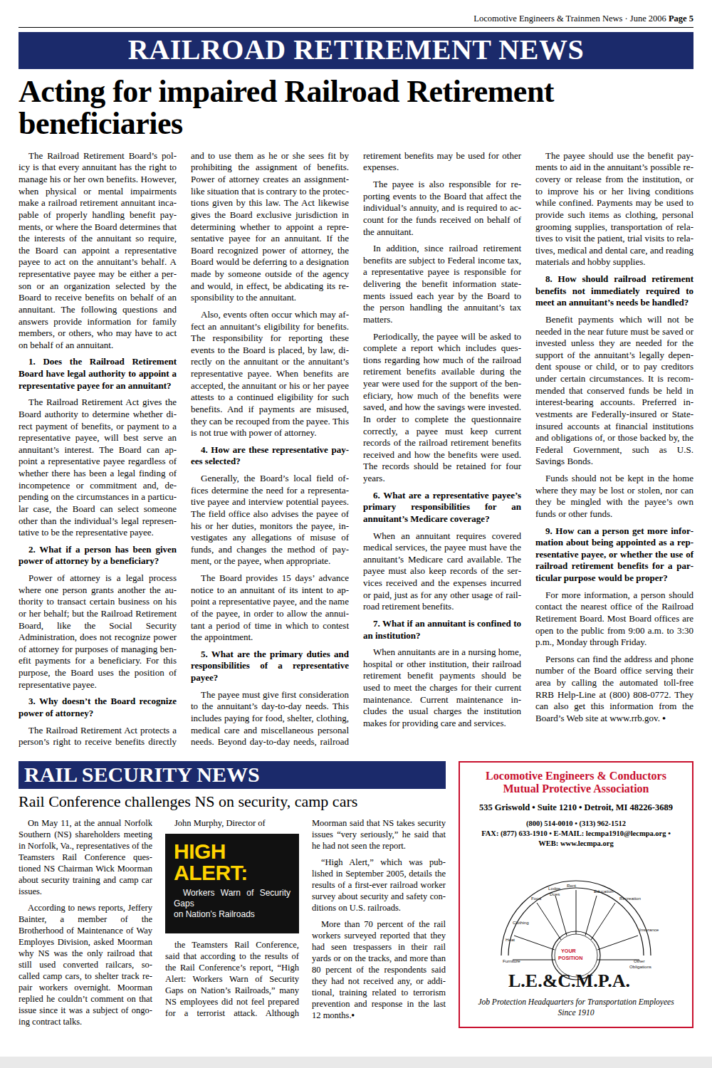Locomotive Engineers & Trainmen News · June 2006 Page 5
RAILROAD RETIREMENT NEWS
Acting for impaired Railroad Retirement beneficiaries
The Railroad Retirement Board’s policy is that every annuitant has the right to manage his or her own benefits. However, when physical or mental impairments make a railroad retirement annuitant incapable of properly handling benefit payments, or where the Board determines that the interests of the annuitant so require, the Board can appoint a representative payee to act on the annuitant’s behalf. A representative payee may be either a person or an organization selected by the Board to receive benefits on behalf of an annuitant. The following questions and answers provide information for family members, or others, who may have to act on behalf of an annuitant.
1. Does the Railroad Retirement Board have legal authority to appoint a representative payee for an annuitant?
The Railroad Retirement Act gives the Board authority to determine whether direct payment of benefits, or payment to a representative payee, will best serve an annuitant’s interest. The Board can appoint a representative payee regardless of whether there has been a legal finding of incompetence or commitment and, depending on the circumstances in a particular case, the Board can select someone other than the individual’s legal representative to be the representative payee.
2. What if a person has been given power of attorney by a beneficiary?
Power of attorney is a legal process where one person grants another the authority to transact certain business on his or her behalf; but the Railroad Retirement Board, like the Social Security Administration, does not recognize power of attorney for purposes of managing benefit payments for a beneficiary. For this purpose, the Board uses the position of representative payee.
3. Why doesn’t the Board recognize power of attorney?
The Railroad Retirement Act protects a person’s right to receive benefits directly and to use them as he or she sees fit by prohibiting the assignment of benefits. Power of attorney creates an assignment-like situation that is contrary to the protections given by this law. The Act likewise gives the Board exclusive jurisdiction in determining whether to appoint a representative payee for an annuitant. If the Board recognized power of attorney, the Board would be deferring to a designation made by someone outside of the agency and would, in effect, be abdicating its responsibility to the annuitant.
Also, events often occur which may affect an annuitant’s eligibility for benefits. The responsibility for reporting these events to the Board is placed, by law, directly on the annuitant or the annuitant’s representative payee. When benefits are accepted, the annuitant or his or her payee attests to a continued eligibility for such benefits. And if payments are misused, they can be recouped from the payee. This is not true with power of attorney.
4. How are these representative payees selected?
Generally, the Board’s local field offices determine the need for a representative payee and interview potential payees. The field office also advises the payee of his or her duties, monitors the payee, investigates any allegations of misuse of funds, and changes the method of payment, or the payee, when appropriate.
The Board provides 15 days’ advance notice to an annuitant of its intent to appoint a representative payee, and the name of the payee, in order to allow the annuitant a period of time in which to contest the appointment.
5. What are the primary duties and responsibilities of a representative payee?
The payee must give first consideration to the annuitant’s day-to-day needs. This includes paying for food, shelter, clothing, medical care and miscellaneous personal needs. Beyond day-to-day needs, railroad retirement benefits may be used for other expenses.
The payee is also responsible for reporting events to the Board that affect the individual’s annuity, and is required to account for the funds received on behalf of the annuitant.
In addition, since railroad retirement benefits are subject to Federal income tax, a representative payee is responsible for delivering the benefit information statements issued each year by the Board to the person handling the annuitant’s tax matters.
Periodically, the payee will be asked to complete a report which includes questions regarding how much of the railroad retirement benefits available during the year were used for the support of the beneficiary, how much of the benefits were saved, and how the savings were invested. In order to complete the questionnaire correctly, a payee must keep current records of the railroad retirement benefits received and how the benefits were used. The records should be retained for four years.
6. What are a representative payee’s primary responsibilities for an annuitant’s Medicare coverage?
When an annuitant requires covered medical services, the payee must have the annuitant’s Medicare card available. The payee must also keep records of the services received and the expenses incurred or paid, just as for any other usage of railroad retirement benefits.
7. What if an annuitant is confined to an institution?
When annuitants are in a nursing home, hospital or other institution, their railroad retirement benefit payments should be used to meet the charges for their current maintenance. Current maintenance includes the usual charges the institution makes for providing care and services.
The payee should use the benefit payments to aid in the annuitant’s possible recovery or release from the institution, or to improve his or her living conditions while confined. Payments may be used to provide such items as clothing, personal grooming supplies, transportation of relatives to visit the patient, trial visits to relatives, medical and dental care, and reading materials and hobby supplies.
8. How should railroad retirement benefits not immediately required to meet an annuitant’s needs be handled?
Benefit payments which will not be needed in the near future must be saved or invested unless they are needed for the support of the annuitant’s legally dependent spouse or child, or to pay creditors under certain circumstances. It is recommended that conserved funds be held in interest-bearing accounts. Preferred investments are Federally-insured or State-insured accounts at financial institutions and obligations of, or those backed by, the Federal Government, such as U.S. Savings Bonds.
Funds should not be kept in the home where they may be lost or stolen, nor can they be mingled with the payee’s own funds or other funds.
9. How can a person get more information about being appointed as a representative payee, or whether the use of railroad retirement benefits for a particular purpose would be proper?
For more information, a person should contact the nearest office of the Railroad Retirement Board. Most Board offices are open to the public from 9:00 a.m. to 3:30 p.m., Monday through Friday.
Persons can find the address and phone number of the Board office serving their area by calling the automated toll-free RRB Help-Line at (800) 808-0772. They can also get this information from the Board’s Web site at www.rrb.gov. •
RAIL SECURITY NEWS
Rail Conference challenges NS on security, camp cars
On May 11, at the annual Norfolk Southern (NS) shareholders meeting in Norfolk, Va., representatives of the Teamsters Rail Conference questioned NS Chairman Wick Moorman about security training and camp car issues.
According to news reports, Jeffery Bainter, a member of the Brotherhood of Maintenance of Way Employes Division, asked Moorman why NS was the only railroad that still used converted railcars, so-called camp cars, to shelter track repair workers overnight. Moorman replied he couldn’t comment on that issue since it was a subject of ongoing contract talks.
John Murphy, Director of
HIGH ALERT:
Workers Warn of Security Gaps
on Nation’s Railroads
the Teamsters Rail Conference, said that according to the results of the Rail Conference’s report, “High Alert: Workers Warn of Security Gaps on Nation’s Railroads,” many NS employees did not feel prepared for a terrorist attack. Although Moorman said that NS takes security issues “very seriously,” he said that he had not seen the report.
“High Alert,” which was published in September 2005, details the results of a first-ever railroad worker survey about security and safety conditions on U.S. railroads.
More than 70 percent of the rail workers surveyed reported that they had seen trespassers in their rail yards or on the tracks, and more than 80 percent of the respondents said they had not received any, or additional, training related to terrorism prevention and response in the last 12 months.•
Locomotive Engineers & Conductors
Mutual Protective Association
535 Griswold • Suite 1210 • Detroit, MI 48226-3689
(800) 514-0010 • (313) 962-1512
FAX: (877) 633-1910 • E-MAIL: lecmpa1910@lecmpa.org •
WEB: www.lecmpa.org
Rent Education Recreation Insurance Other Obligations Furniture Heat Clothing Food Lodge Dues YOUR POSITION L.E.&C.M.P.A.
Job Protection Headquarters for Transportation Employees
Since 1910